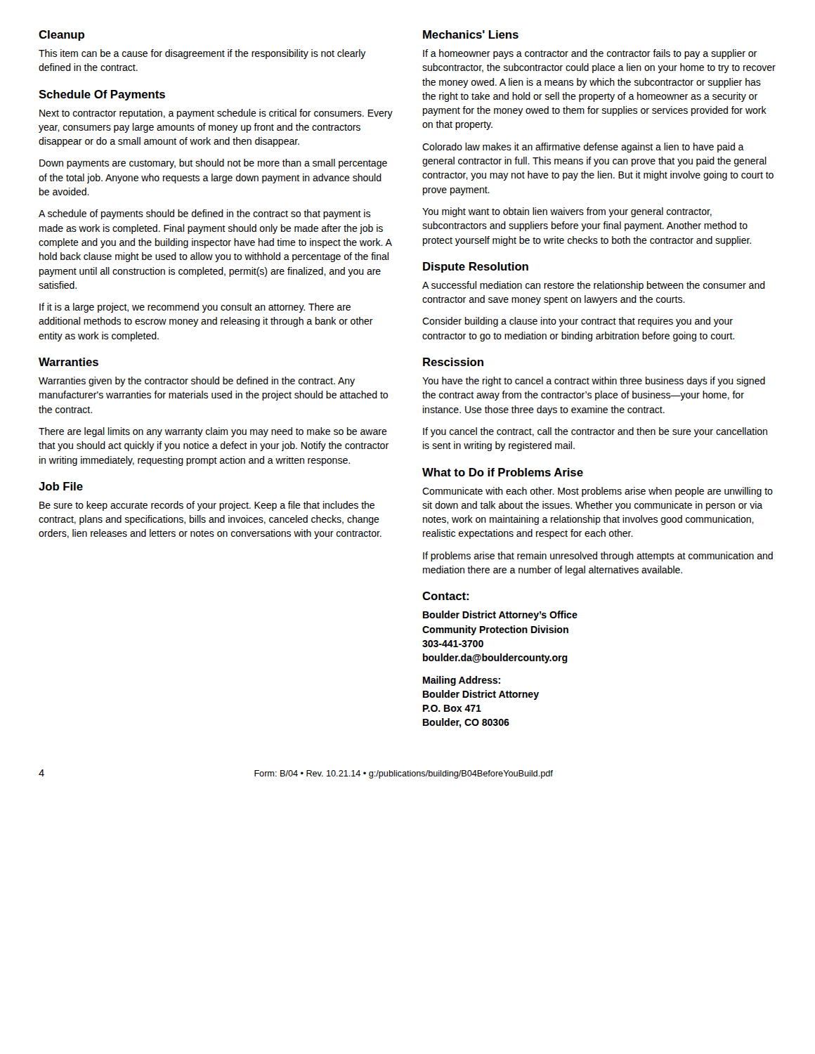Cleanup
This item can be a cause for disagreement if the responsibility is not clearly defined in the contract.
Schedule Of Payments
Next to contractor reputation, a payment schedule is critical for consumers. Every year, consumers pay large amounts of money up front and the contractors disappear or do a small amount of work and then disappear.
Down payments are customary, but should not be more than a small percentage of the total job. Anyone who requests a large down payment in advance should be avoided.
A schedule of payments should be defined in the contract so that payment is made as work is completed. Final payment should only be made after the job is complete and you and the building inspector have had time to inspect the work. A hold back clause might be used to allow you to withhold a percentage of the final payment until all construction is completed, permit(s) are finalized, and you are satisfied.
If it is a large project, we recommend you consult an attorney. There are additional methods to escrow money and releasing it through a bank or other entity as work is completed.
Warranties
Warranties given by the contractor should be defined in the contract. Any manufacturer's warranties for materials used in the project should be attached to the contract.
There are legal limits on any warranty claim you may need to make so be aware that you should act quickly if you notice a defect in your job. Notify the contractor in writing immediately, requesting prompt action and a written response.
Job File
Be sure to keep accurate records of your project. Keep a file that includes the contract, plans and specifications, bills and invoices, canceled checks, change orders, lien releases and letters or notes on conversations with your contractor.
Mechanics' Liens
If a homeowner pays a contractor and the contractor fails to pay a supplier or subcontractor, the subcontractor could place a lien on your home to try to recover the money owed. A lien is a means by which the subcontractor or supplier has the right to take and hold or sell the property of a homeowner as a security or payment for the money owed to them for supplies or services provided for work on that property.
Colorado law makes it an affirmative defense against a lien to have paid a general contractor in full. This means if you can prove that you paid the general contractor, you may not have to pay the lien. But it might involve going to court to prove payment.
You might want to obtain lien waivers from your general contractor, subcontractors and suppliers before your final payment. Another method to protect yourself might be to write checks to both the contractor and supplier.
Dispute Resolution
A successful mediation can restore the relationship between the consumer and contractor and save money spent on lawyers and the courts.
Consider building a clause into your contract that requires you and your contractor to go to mediation or binding arbitration before going to court.
Rescission
You have the right to cancel a contract within three business days if you signed the contract away from the contractor’s place of business—your home, for instance. Use those three days to examine the contract.
If you cancel the contract, call the contractor and then be sure your cancellation is sent in writing by registered mail.
What to Do if Problems Arise
Communicate with each other. Most problems arise when people are unwilling to sit down and talk about the issues. Whether you communicate in person or via notes, work on maintaining a relationship that involves good communication, realistic expectations and respect for each other.
If problems arise that remain unresolved through attempts at communication and mediation there are a number of legal alternatives available.
Contact:
Boulder District Attorney’s Office
Community Protection Division
303-441-3700
boulder.da@bouldercounty.org
Mailing Address:
Boulder District Attorney
P.O. Box 471
Boulder, CO 80306
4 Form: B/04 • Rev. 10.21.14 • g:/publications/building/B04BeforeYouBuild.pdf